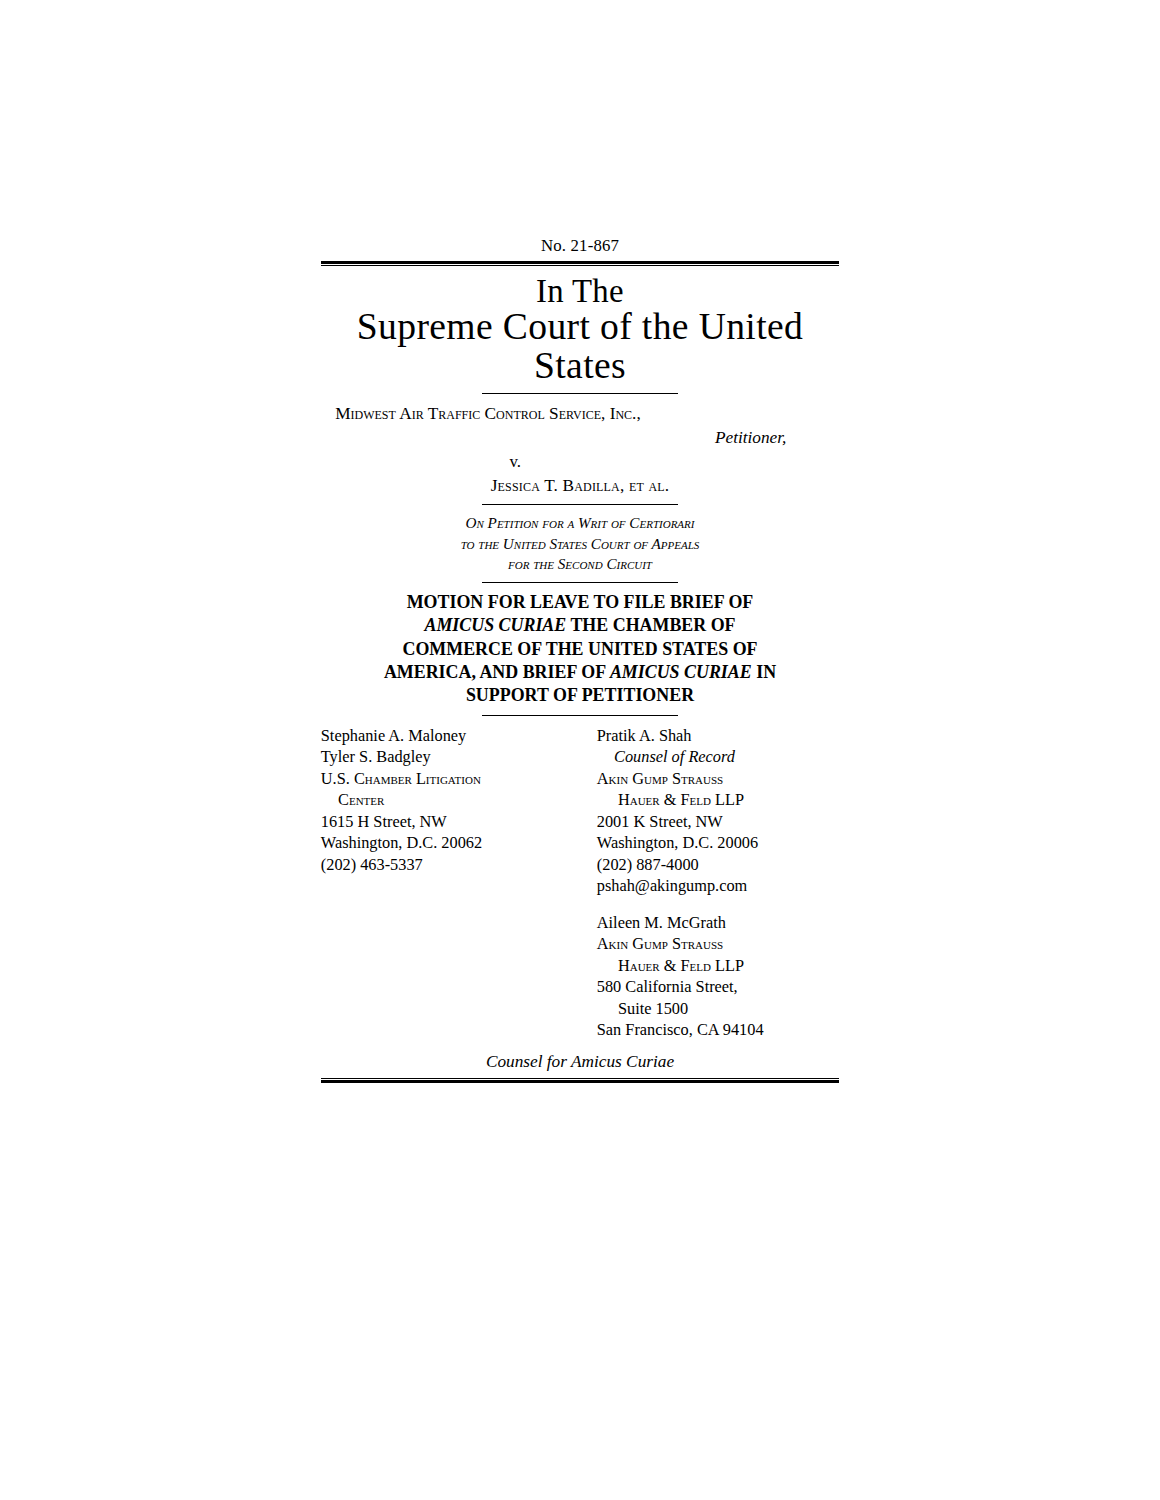No. 21-867
In The Supreme Court of the United States
Midwest Air Traffic Control Service, Inc.,
Petitioner,
v.
Jessica T. Badilla, et al.
On Petition for a Writ of Certiorari
to the United States Court of Appeals
for the Second Circuit
MOTION FOR LEAVE TO FILE BRIEF OF
AMICUS CURIAE THE CHAMBER OF
COMMERCE OF THE UNITED STATES OF
AMERICA, AND BRIEF OF AMICUS CURIAE IN
SUPPORT OF PETITIONER
Stephanie A. Maloney
Tyler S. Badgley
U.S. Chamber Litigation
Center 1615 H Street, NW
Washington, D.C. 20062
(202) 463-5337
Pratik A. Shah
Counsel of Record Akin Gump Strauss
Hauer & Feld LLP 2001 K Street, NW
Washington, D.C. 20006
(202) 887-4000
pshah@akingump.com
Aileen M. McGrath
Akin Gump Strauss
Hauer & Feld LLP 580 California Street,
Suite 1500 San Francisco, CA 94104
Counsel for Amicus Curiae